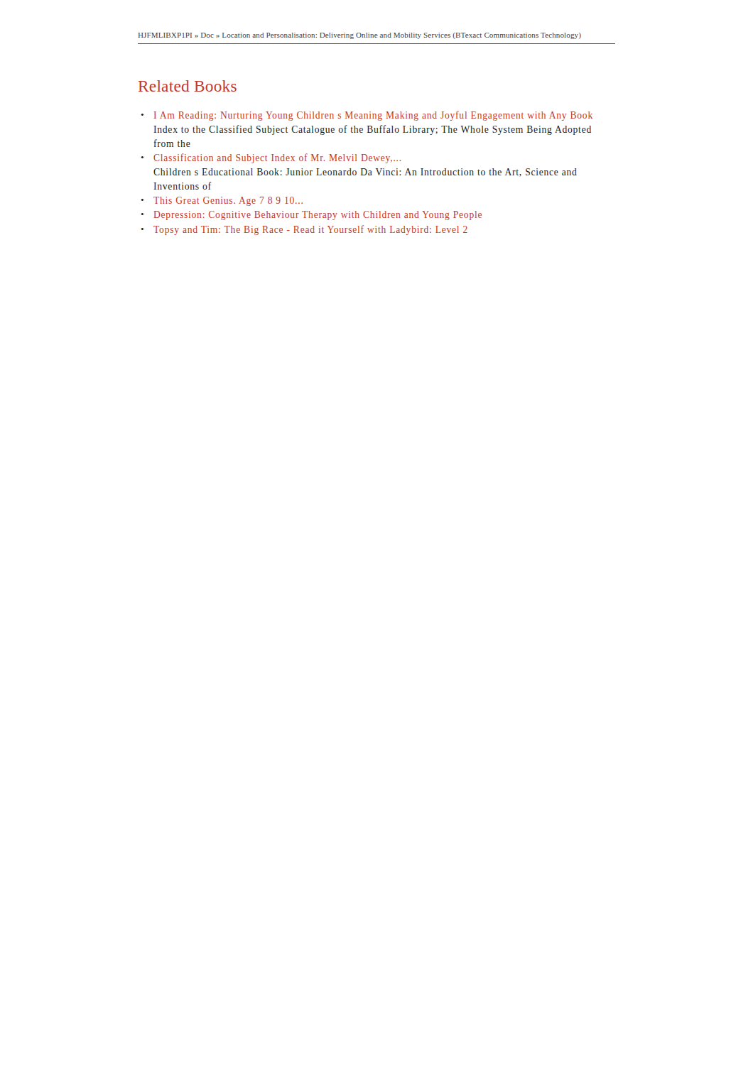HJFMLIBXP1PI » Doc » Location and Personalisation: Delivering Online and Mobility Services (BTexact Communications Technology)
Related Books
I Am Reading: Nurturing Young Children s Meaning Making and Joyful Engagement with Any Book
Index to the Classified Subject Catalogue of the Buffalo Library; The Whole System Being Adopted from the
Classification and Subject Index of Mr. Melvil Dewey,...
Children s Educational Book: Junior Leonardo Da Vinci: An Introduction to the Art, Science and Inventions of
This Great Genius. Age 7 8 9 10...
Depression: Cognitive Behaviour Therapy with Children and Young People
Topsy and Tim: The Big Race - Read it Yourself with Ladybird: Level 2